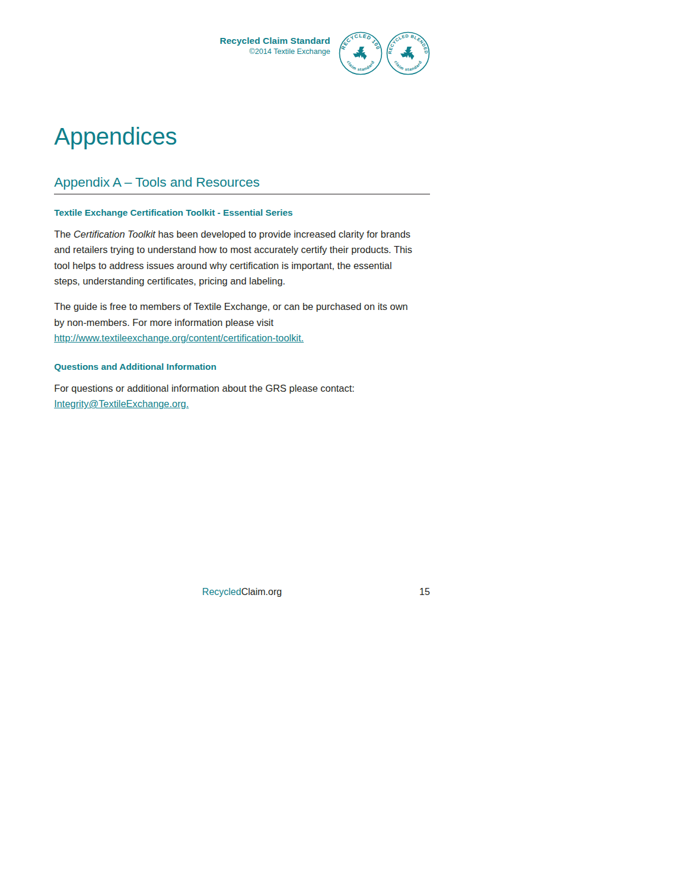Recycled Claim Standard
©2014 Textile Exchange
RECYCLED 100 claim standard
RECYCLED BLENDED claim standard
Appendices
Appendix A – Tools and Resources
Textile Exchange Certification Toolkit - Essential Series
The Certification Toolkit has been developed to provide increased clarity for brands and retailers trying to understand how to most accurately certify their products. This tool helps to address issues around why certification is important, the essential steps, understanding certificates, pricing and labeling.
The guide is free to members of Textile Exchange, or can be purchased on its own by non-members. For more information please visit http://www.textileexchange.org/content/certification-toolkit.
Questions and Additional Information
For questions or additional information about the GRS please contact: Integrity@TextileExchange.org.
RecycledClaim.org 15